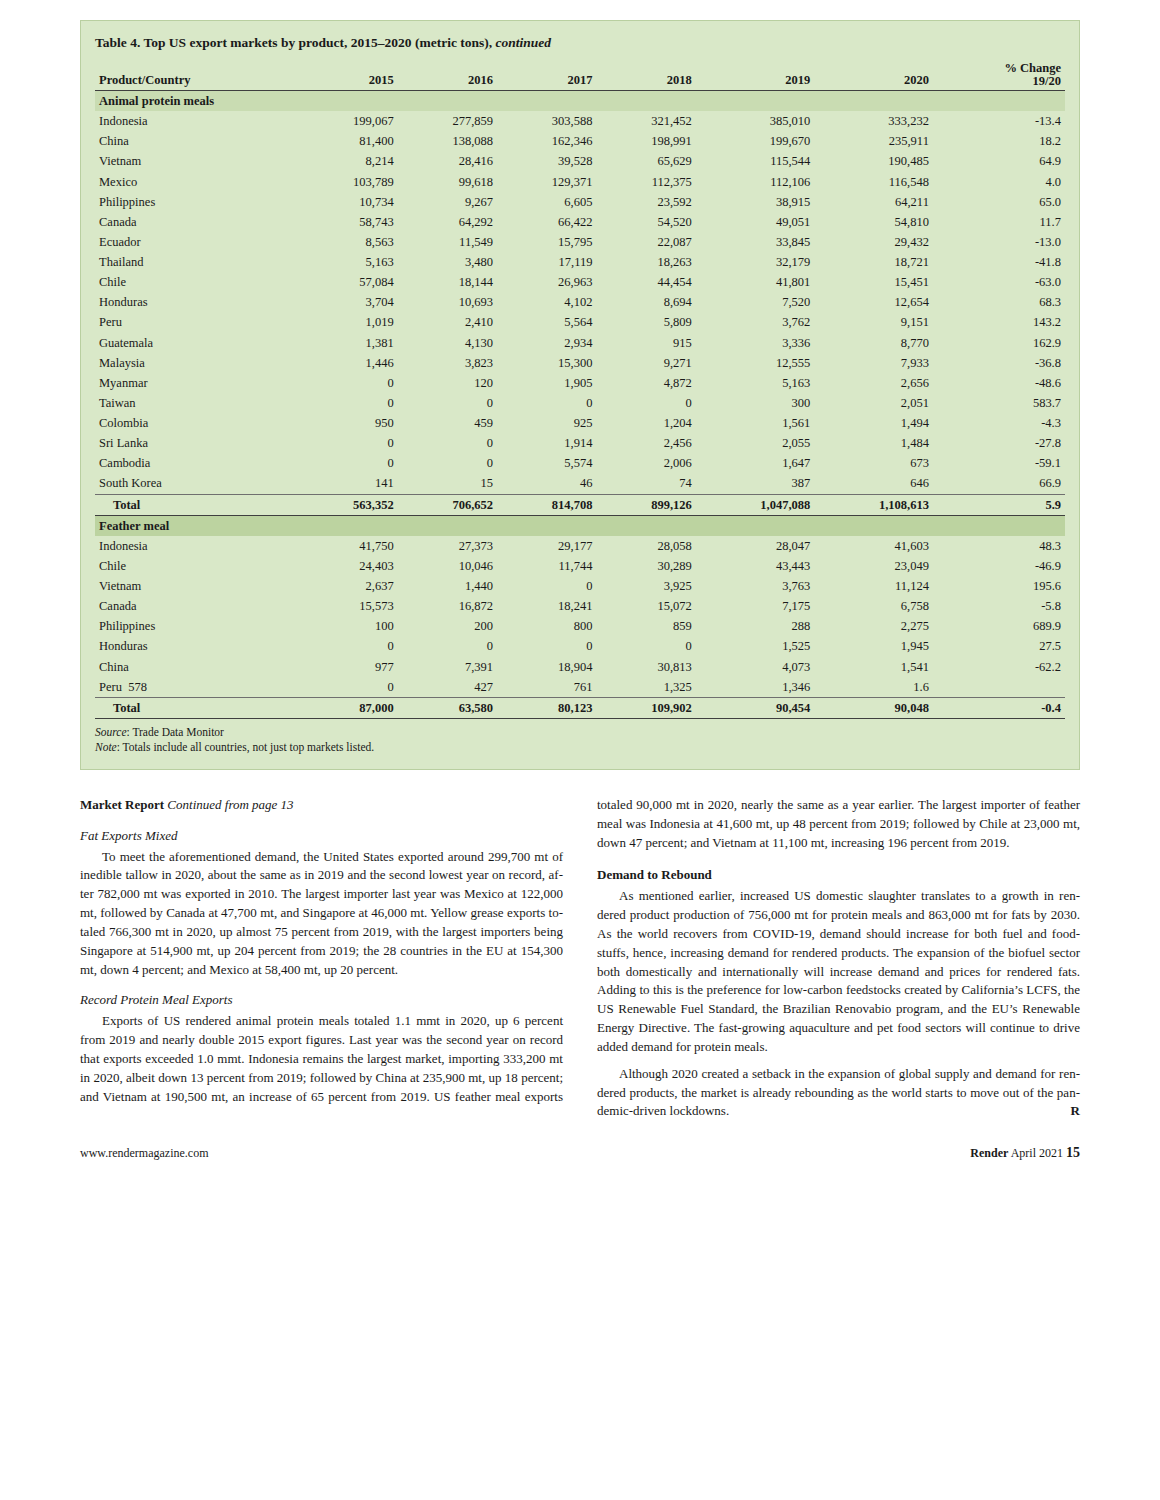Table 4. Top US export markets by product, 2015–2020 (metric tons), continued
| Product/Country | 2015 | 2016 | 2017 | 2018 | 2019 | 2020 | % Change 19/20 |
| --- | --- | --- | --- | --- | --- | --- | --- |
| Animal protein meals |
| Indonesia | 199,067 | 277,859 | 303,588 | 321,452 | 385,010 | 333,232 | -13.4 |
| China | 81,400 | 138,088 | 162,346 | 198,991 | 199,670 | 235,911 | 18.2 |
| Vietnam | 8,214 | 28,416 | 39,528 | 65,629 | 115,544 | 190,485 | 64.9 |
| Mexico | 103,789 | 99,618 | 129,371 | 112,375 | 112,106 | 116,548 | 4.0 |
| Philippines | 10,734 | 9,267 | 6,605 | 23,592 | 38,915 | 64,211 | 65.0 |
| Canada | 58,743 | 64,292 | 66,422 | 54,520 | 49,051 | 54,810 | 11.7 |
| Ecuador | 8,563 | 11,549 | 15,795 | 22,087 | 33,845 | 29,432 | -13.0 |
| Thailand | 5,163 | 3,480 | 17,119 | 18,263 | 32,179 | 18,721 | -41.8 |
| Chile | 57,084 | 18,144 | 26,963 | 44,454 | 41,801 | 15,451 | -63.0 |
| Honduras | 3,704 | 10,693 | 4,102 | 8,694 | 7,520 | 12,654 | 68.3 |
| Peru | 1,019 | 2,410 | 5,564 | 5,809 | 3,762 | 9,151 | 143.2 |
| Guatemala | 1,381 | 4,130 | 2,934 | 915 | 3,336 | 8,770 | 162.9 |
| Malaysia | 1,446 | 3,823 | 15,300 | 9,271 | 12,555 | 7,933 | -36.8 |
| Myanmar | 0 | 120 | 1,905 | 4,872 | 5,163 | 2,656 | -48.6 |
| Taiwan | 0 | 0 | 0 | 0 | 300 | 2,051 | 583.7 |
| Colombia | 950 | 459 | 925 | 1,204 | 1,561 | 1,494 | -4.3 |
| Sri Lanka | 0 | 0 | 1,914 | 2,456 | 2,055 | 1,484 | -27.8 |
| Cambodia | 0 | 0 | 5,574 | 2,006 | 1,647 | 673 | -59.1 |
| South Korea | 141 | 15 | 46 | 74 | 387 | 646 | 66.9 |
| Total | 563,352 | 706,652 | 814,708 | 899,126 | 1,047,088 | 1,108,613 | 5.9 |
| Feather meal |
| Indonesia | 41,750 | 27,373 | 29,177 | 28,058 | 28,047 | 41,603 | 48.3 |
| Chile | 24,403 | 10,046 | 11,744 | 30,289 | 43,443 | 23,049 | -46.9 |
| Vietnam | 2,637 | 1,440 | 0 | 3,925 | 3,763 | 11,124 | 195.6 |
| Canada | 15,573 | 16,872 | 18,241 | 15,072 | 7,175 | 6,758 | -5.8 |
| Philippines | 100 | 200 | 800 | 859 | 288 | 2,275 | 689.9 |
| Honduras | 0 | 0 | 0 | 0 | 1,525 | 1,945 | 27.5 |
| China | 977 | 7,391 | 18,904 | 30,813 | 4,073 | 1,541 | -62.2 |
| Peru 578 | 0 | 427 | 761 | 1,325 | 1,346 | 1.6 | |
| Total | 87,000 | 63,580 | 80,123 | 109,902 | 90,454 | 90,048 | -0.4 |
Source: Trade Data Monitor
Note: Totals include all countries, not just top markets listed.
Market Report Continued from page 13
Fat Exports Mixed
To meet the aforementioned demand, the United States exported around 299,700 mt of inedible tallow in 2020, about the same as in 2019 and the second lowest year on record, after 782,000 mt was exported in 2010. The largest importer last year was Mexico at 122,000 mt, followed by Canada at 47,700 mt, and Singapore at 46,000 mt. Yellow grease exports totaled 766,300 mt in 2020, up almost 75 percent from 2019, with the largest importers being Singapore at 514,900 mt, up 204 percent from 2019; the 28 countries in the EU at 154,300 mt, down 4 percent; and Mexico at 58,400 mt, up 20 percent.
Record Protein Meal Exports
Exports of US rendered animal protein meals totaled 1.1 mmt in 2020, up 6 percent from 2019 and nearly double 2015 export figures. Last year was the second year on record that exports exceeded 1.0 mmt. Indonesia remains the largest market, importing 333,200 mt in 2020, albeit down 13 percent from 2019; followed by China at 235,900 mt, up 18 percent; and Vietnam at 190,500 mt, an increase of 65 percent from 2019. US feather meal exports totaled 90,000 mt in 2020, nearly the same as a year earlier. The largest importer of feather meal was Indonesia at 41,600 mt, up 48 percent from 2019; followed by Chile at 23,000 mt, down 47 percent; and Vietnam at 11,100 mt, increasing 196 percent from 2019.
Demand to Rebound
As mentioned earlier, increased US domestic slaughter translates to a growth in rendered product production of 756,000 mt for protein meals and 863,000 mt for fats by 2030. As the world recovers from COVID-19, demand should increase for both fuel and foodstuffs, hence, increasing demand for rendered products. The expansion of the biofuel sector both domestically and internationally will increase demand and prices for rendered fats. Adding to this is the preference for low-carbon feedstocks created by California’s LCFS, the US Renewable Fuel Standard, the Brazilian Renovabio program, and the EU’s Renewable Energy Directive. The fast-growing aquaculture and pet food sectors will continue to drive added demand for protein meals.
Although 2020 created a setback in the expansion of global supply and demand for rendered products, the market is already rebounding as the world starts to move out of the pandemic-driven lockdowns. R
www.rendermagazine.com
Render April 2021 15